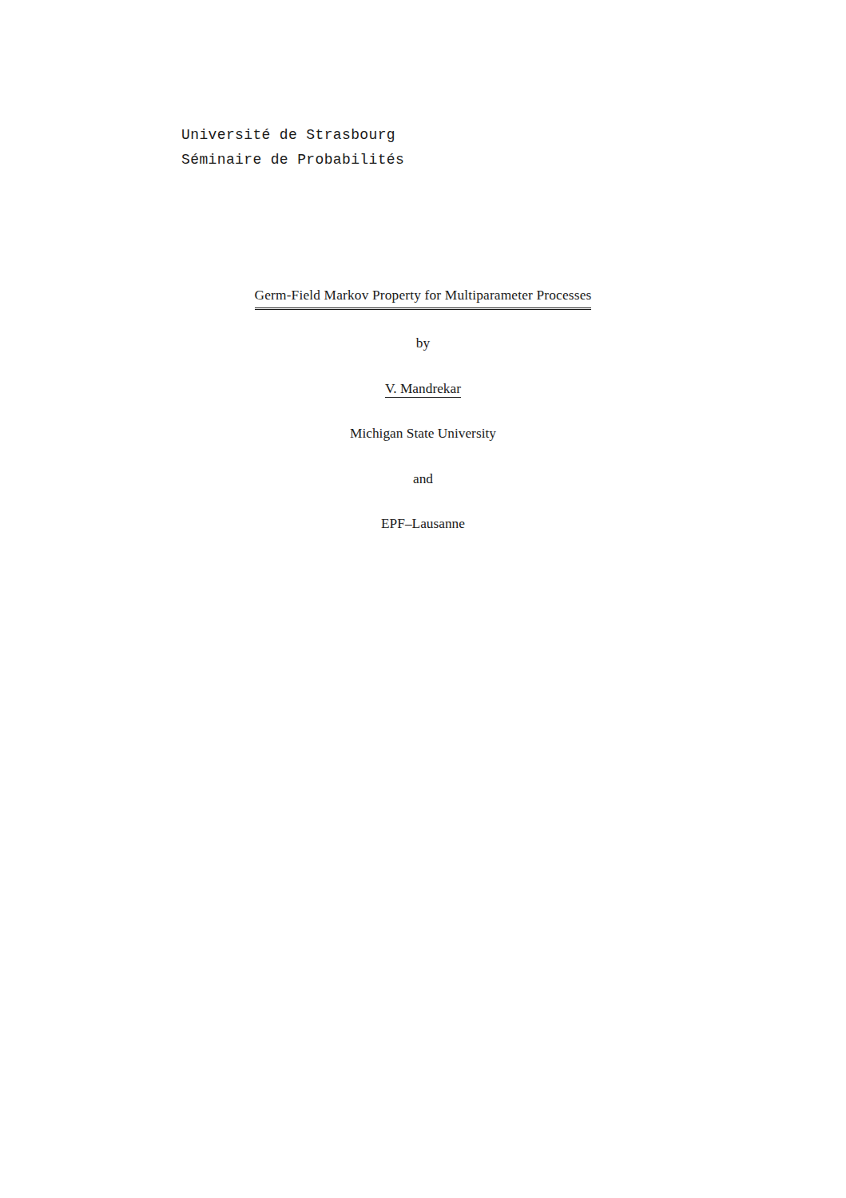Université de Strasbourg
Séminaire de Probabilités
Germ-Field Markov Property for Multiparameter Processes
by
V. Mandrekar
Michigan State University
and
EPF–Lausanne